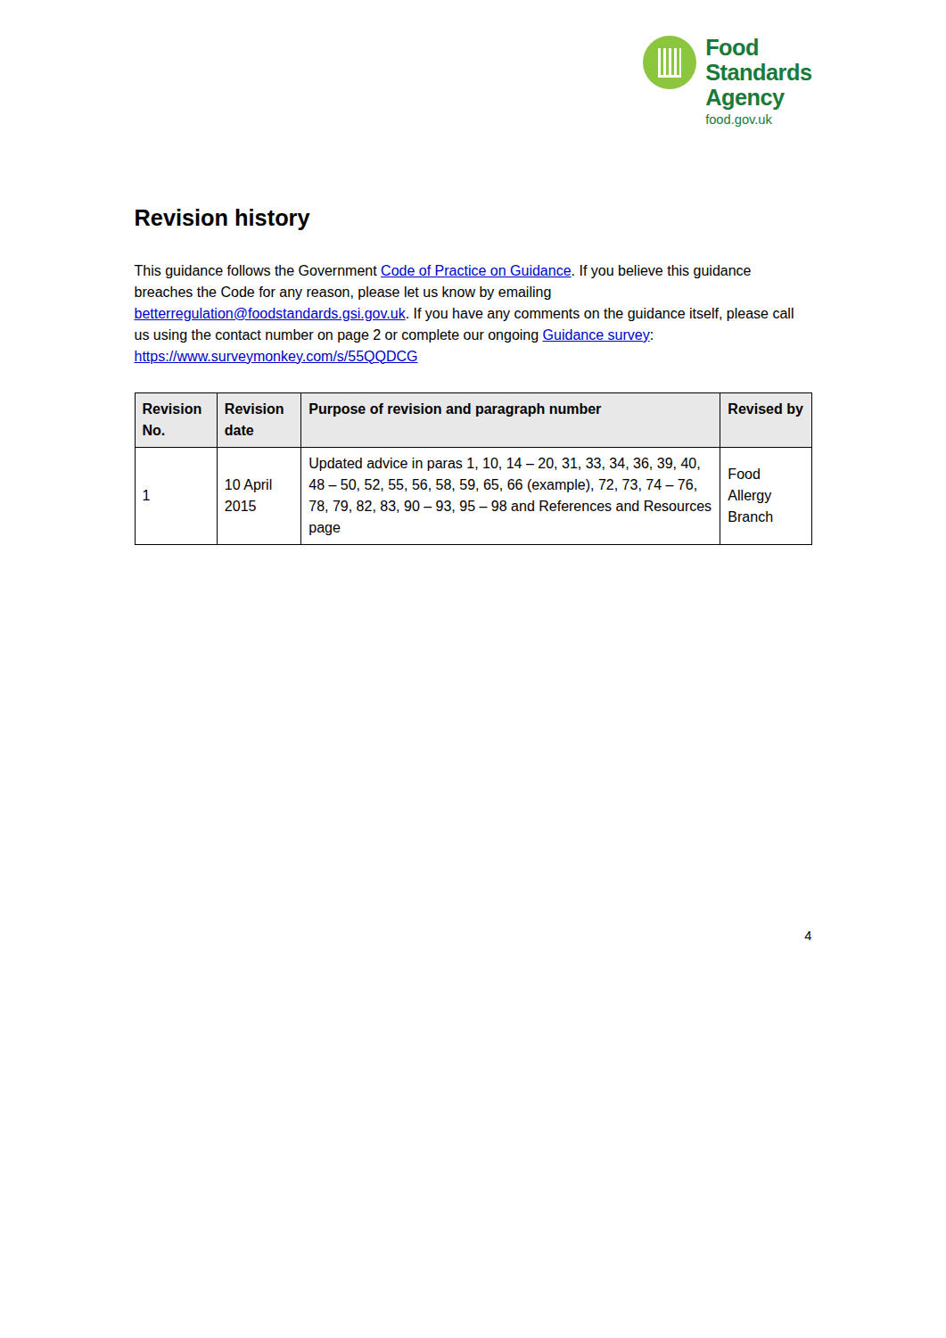Food
Standards
Agency
food.gov.uk
Revision history
This guidance follows the Government Code of Practice on Guidance. If you believe this guidance breaches the Code for any reason, please let us know by emailing betterregulation@foodstandards.gsi.gov.uk. If you have any comments on the guidance itself, please call us using the contact number on page 2 or complete our ongoing Guidance survey: https://www.surveymonkey.com/s/55QQDCG
| Revision No. | Revision date | Purpose of revision and paragraph number | Revised by |
| --- | --- | --- | --- |
| 1 | 10 April 2015 | Updated advice in paras 1, 10, 14 – 20, 31, 33, 34, 36, 39, 40, 48 – 50, 52, 55, 56, 58, 59, 65, 66 (example), 72, 73, 74 – 76, 78, 79, 82, 83, 90 – 93, 95 – 98 and References and Resources page | Food Allergy Branch |
4